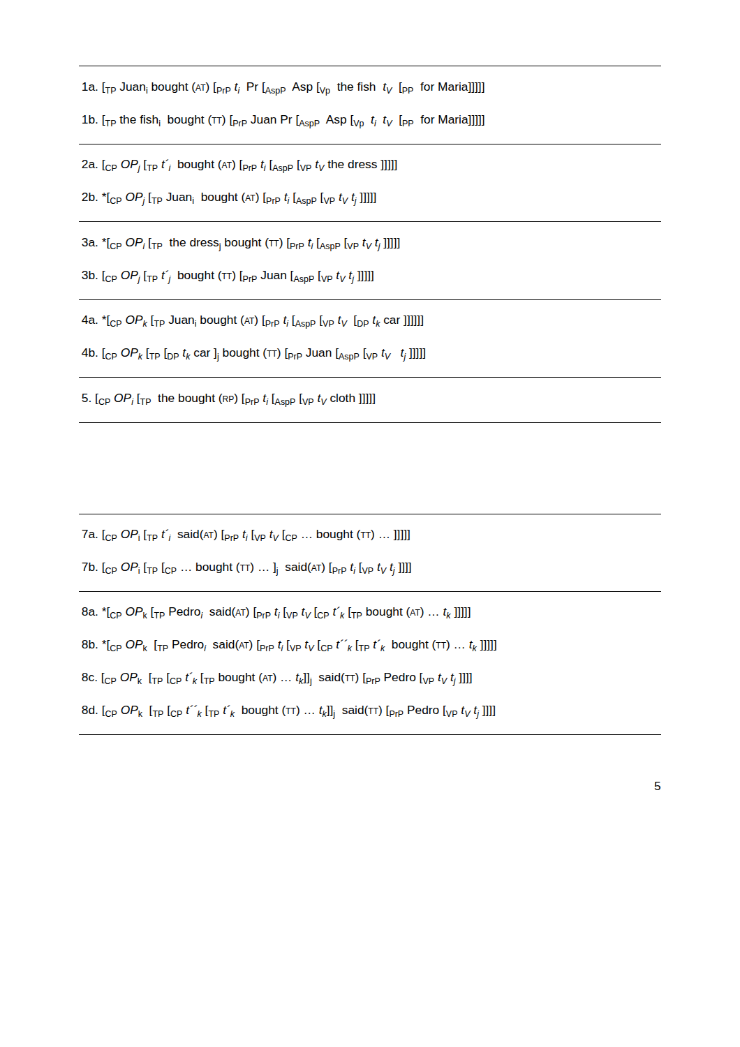1a. [TP Juani bought (at) [PrP ti Pr [AspP Asp [Vp the fish tV [PP for Maria]]]]]
1b. [TP the fishi bought (tt) [PrP Juan Pr [AspP Asp [Vp ti tV [PP for Maria]]]]]
2a. [CP OPj [TP t´i bought (at) [PrP ti [AspP [VP tV the dress ]]]]]
2b. *[CP OPj [TP Juani bought (at) [PrP ti [AspP [VP tV tj ]]]]]
3a. *[CP OPi [TP the dressj bought (tt) [PrP ti [AspP [VP tV tj ]]]]]
3b. [CP OPj [TP t´j bought (tt) [PrP Juan [AspP [VP tV tj ]]]]]
4a. *[CP OPk [TP Juani bought (at) [PrP ti [AspP [VP tV [DP tk car ]]]]]]
4b. [CP OPk [TP [DP tk car ]j bought (tt) [PrP Juan [AspP [VP tV tj ]]]]]
5. [CP OPi [TP the bought (rp) [PrP ti [AspP [VP tV cloth ]]]]]
7a. [CP OPi [TP t´i said(at) [PrP ti [VP tV [CP … bought (tt) … ]]]]]
7b. [CP OPi [TP [CP … bought (tt) … ]j said(at) [PrP ti [VP tV tj ]]]]
8a. *[CP OPk [TP Pedroi said(at) [PrP ti [VP tV [CP t´k [TP bought (at) … tk ]]]]]
8b. *[CP OPk [TP Pedroi said(at) [PrP ti [VP tV [CP t´´k [TP t´k bought (tt) … tk ]]]]]
8c. [CP OPk [TP [CP t´k [TP bought (at) … tk]]j said(tt) [PrP Pedro [VP tV tj ]]]]
8d. [CP OPk [TP [CP t´´k [TP t´k bought (tt) … tk]]j said(tt) [PrP Pedro [VP tV tj ]]]]
5